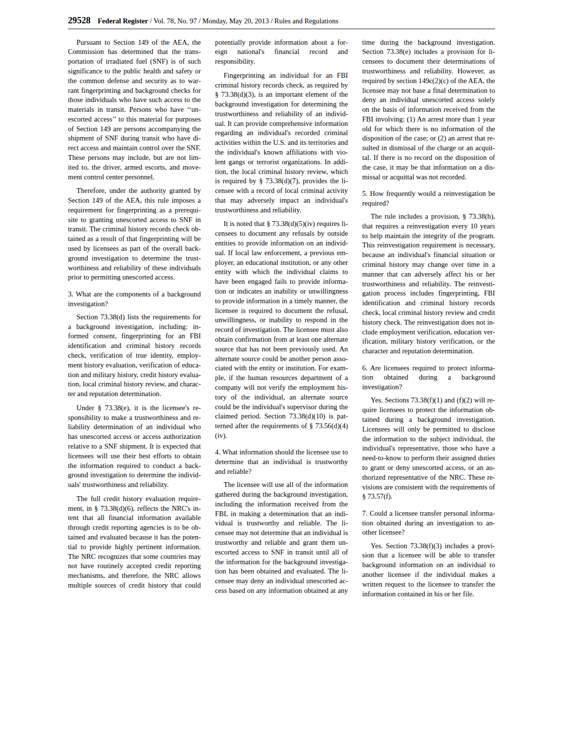29528 Federal Register / Vol. 78, No. 97 / Monday, May 20, 2013 / Rules and Regulations
Pursuant to Section 149 of the AEA, the Commission has determined that the transportation of irradiated fuel (SNF) is of such significance to the public health and safety or the common defense and security as to warrant fingerprinting and background checks for those individuals who have such access to the materials in transit. Persons who have ‘‘unescorted access’’ to this material for purposes of Section 149 are persons accompanying the shipment of SNF during transit who have direct access and maintain control over the SNF. These persons may include, but are not limited to, the driver, armed escorts, and movement control center personnel.
Therefore, under the authority granted by Section 149 of the AEA, this rule imposes a requirement for fingerprinting as a prerequisite to granting unescorted access to SNF in transit. The criminal history records check obtained as a result of that fingerprinting will be used by licensees as part of the overall background investigation to determine the trustworthiness and reliability of these individuals prior to permitting unescorted access.
3. What are the components of a background investigation?
Section 73.38(d) lists the requirements for a background investigation, including: informed consent, fingerprinting for an FBI identification and criminal history records check, verification of true identity, employment history evaluation, verification of education and military history, credit history evaluation, local criminal history review, and character and reputation determination.
Under § 73.38(e), it is the licensee's responsibility to make a trustworthiness and reliability determination of an individual who has unescorted access or access authorization relative to a SNF shipment. It is expected that licensees will use their best efforts to obtain the information required to conduct a background investigation to determine the individuals' trustworthiness and reliability.
The full credit history evaluation requirement, in § 73.38(d)(6), reflects the NRC's intent that all financial information available through credit reporting agencies is to be obtained and evaluated because it has the potential to provide highly pertinent information. The NRC recognizes that some countries may not have routinely accepted credit reporting mechanisms, and therefore, the NRC allows multiple sources of credit history that could potentially provide information about a foreign national's financial record and responsibility.
Fingerprinting an individual for an FBI criminal history records check, as required by § 73.38(d)(3), is an important element of the background investigation for determining the trustworthiness and reliability of an individual. It can provide comprehensive information regarding an individual's recorded criminal activities within the U.S. and its territories and the individual's known affiliations with violent gangs or terrorist organizations. In addition, the local criminal history review, which is required by § 73.38(d)(7), provides the licensee with a record of local criminal activity that may adversely impact an individual's trustworthiness and reliability.
It is noted that § 73.38(d)(5)(iv) requires licensees to document any refusals by outside entities to provide information on an individual. If local law enforcement, a previous employer, an educational institution, or any other entity with which the individual claims to have been engaged fails to provide information or indicates an inability or unwillingness to provide information in a timely manner, the licensee is required to document the refusal, unwillingness, or inability to respond in the record of investigation. The licensee must also obtain confirmation from at least one alternate source that has not been previously used. An alternate source could be another person associated with the entity or institution. For example, if the human resources department of a company will not verify the employment history of the individual, an alternate source could be the individual's supervisor during the claimed period. Section 73.38(d)(10) is patterned after the requirements of § 73.56(d)(4)(iv).
4. What information should the licensee use to determine that an individual is trustworthy and reliable?
The licensee will use all of the information gathered during the background investigation, including the information received from the FBI, in making a determination that an individual is trustworthy and reliable. The licensee may not determine that an individual is trustworthy and reliable and grant them unescorted access to SNF in transit until all of the information for the background investigation has been obtained and evaluated. The licensee may deny an individual unescorted access based on any information obtained at any time during the background investigation. Section 73.38(e) includes a provision for licensees to document their determinations of trustworthiness and reliability. However, as required by section 149c(2)(c) of the AEA, the licensee may not base a final determination to deny an individual unescorted access solely on the basis of information received from the FBI involving: (1) An arrest more than 1 year old for which there is no information of the disposition of the case; or (2) an arrest that resulted in dismissal of the charge or an acquittal. If there is no record on the disposition of the case, it may be that information on a dismissal or acquittal was not recorded.
5. How frequently would a reinvestigation be required?
The rule includes a provision, § 73.38(h), that requires a reinvestigation every 10 years to help maintain the integrity of the program. This reinvestigation requirement is necessary, because an individual's financial situation or criminal history may change over time in a manner that can adversely affect his or her trustworthiness and reliability. The reinvestigation process includes fingerprinting, FBI identification and criminal history records check, local criminal history review and credit history check. The reinvestigation does not include employment verification, education verification, military history verification, or the character and reputation determination.
6. Are licensees required to protect information obtained during a background investigation?
Yes. Sections 73.38(f)(1) and (f)(2) will require licensees to protect the information obtained during a background investigation. Licensees will only be permitted to disclose the information to the subject individual, the individual's representative, those who have a need-to-know to perform their assigned duties to grant or deny unescorted access, or an authorized representative of the NRC. These revisions are consistent with the requirements of § 73.57(f).
7. Could a licensee transfer personal information obtained during an investigation to another licensee?
Yes. Section 73.38(f)(3) includes a provision that a licensee will be able to transfer background information on an individual to another licensee if the individual makes a written request to the licensee to transfer the information contained in his or her file.